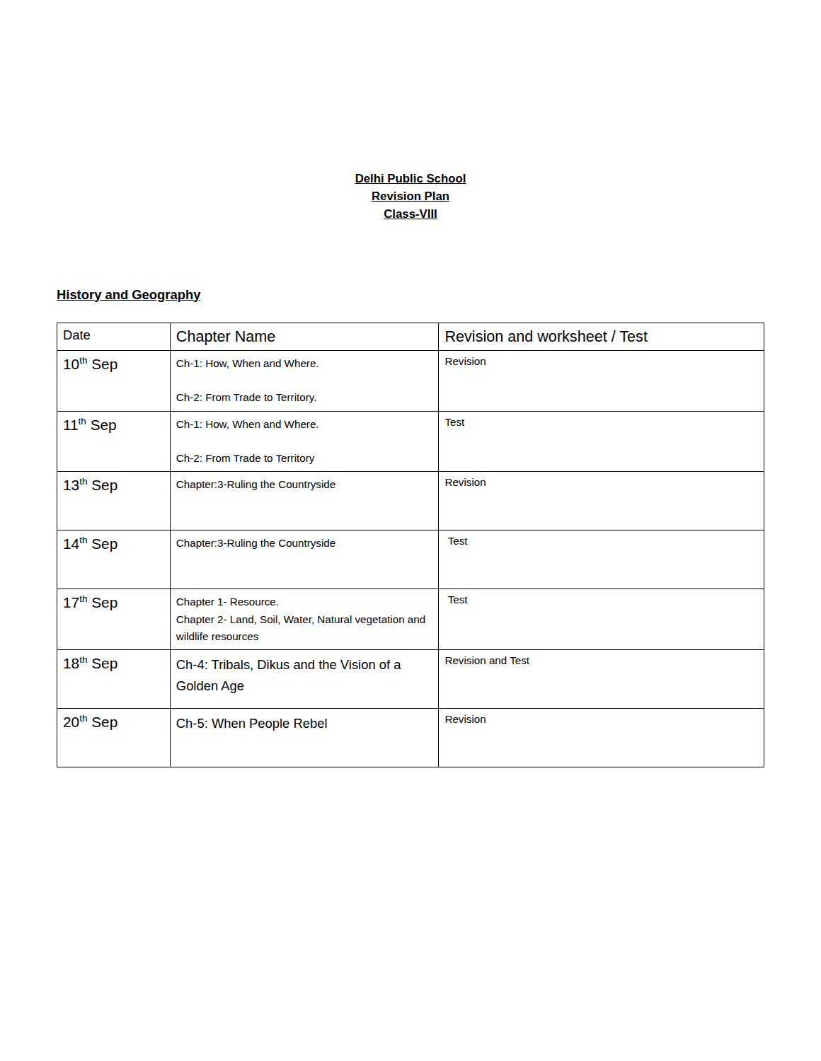Delhi Public School
Revision Plan
Class-VIII
History and Geography
| Date | Chapter Name | Revision and worksheet / Test |
| --- | --- | --- |
| 10 th Sep | Ch-1: How, When and Where. Ch-2: From Trade to Territory. | Revision |
| 11 th Sep | Ch-1: How, When and Where. Ch-2: From Trade to Territory | Test |
| 13 th Sep | Chapter:3-Ruling the Countryside | Revision |
| 14 th Sep | Chapter:3-Ruling the Countryside | Test |
| 17 th Sep | Chapter 1- Resource. Chapter 2- Land, Soil, Water, Natural vegetation and wildlife resources | Test |
| 18 th Sep | Ch-4: Tribals, Dikus and the Vision of a Golden Age | Revision and Test |
| 20 th Sep | Ch-5: When People Rebel | Revision |